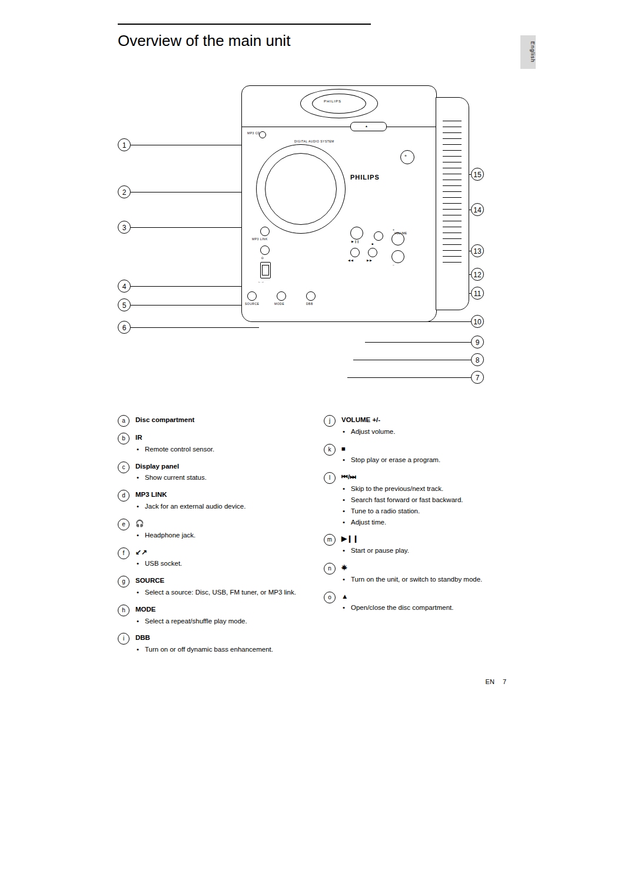English
Overview of the main unit
1
2
3
4
5
6
15
14
13
12
11
10
9
8
7
PHILIPS
MP3 CD
DIGITAL AUDIO SYSTEM
PHILIPS
▲
⎈
MP3 LINK
Ω
←→
▶❙❙
■
◀◀
▶▶
+
−
VOLUME
SOURCE
MODE
DBB
a
Disc compartment
b
IR
Remote control sensor.
c
Display panel
Show current status.
d
MP3 LINK
Jack for an external audio device.
e
🎧
Headphone jack.
f
↙↗
USB socket.
g
SOURCE
Select a source: Disc, USB, FM tuner, or MP3 link.
h
MODE
Select a repeat/shuffle play mode.
i
DBB
Turn on or off dynamic bass enhancement.
j
VOLUME +/-
Adjust volume.
k
■
Stop play or erase a program.
l
⏮/⏭
Skip to the previous/next track.
Search fast forward or fast backward.
Tune to a radio station.
Adjust time.
m
▶❙❙
Start or pause play.
n
⎈
Turn on the unit, or switch to standby mode.
o
▲
Open/close the disc compartment.
EN7